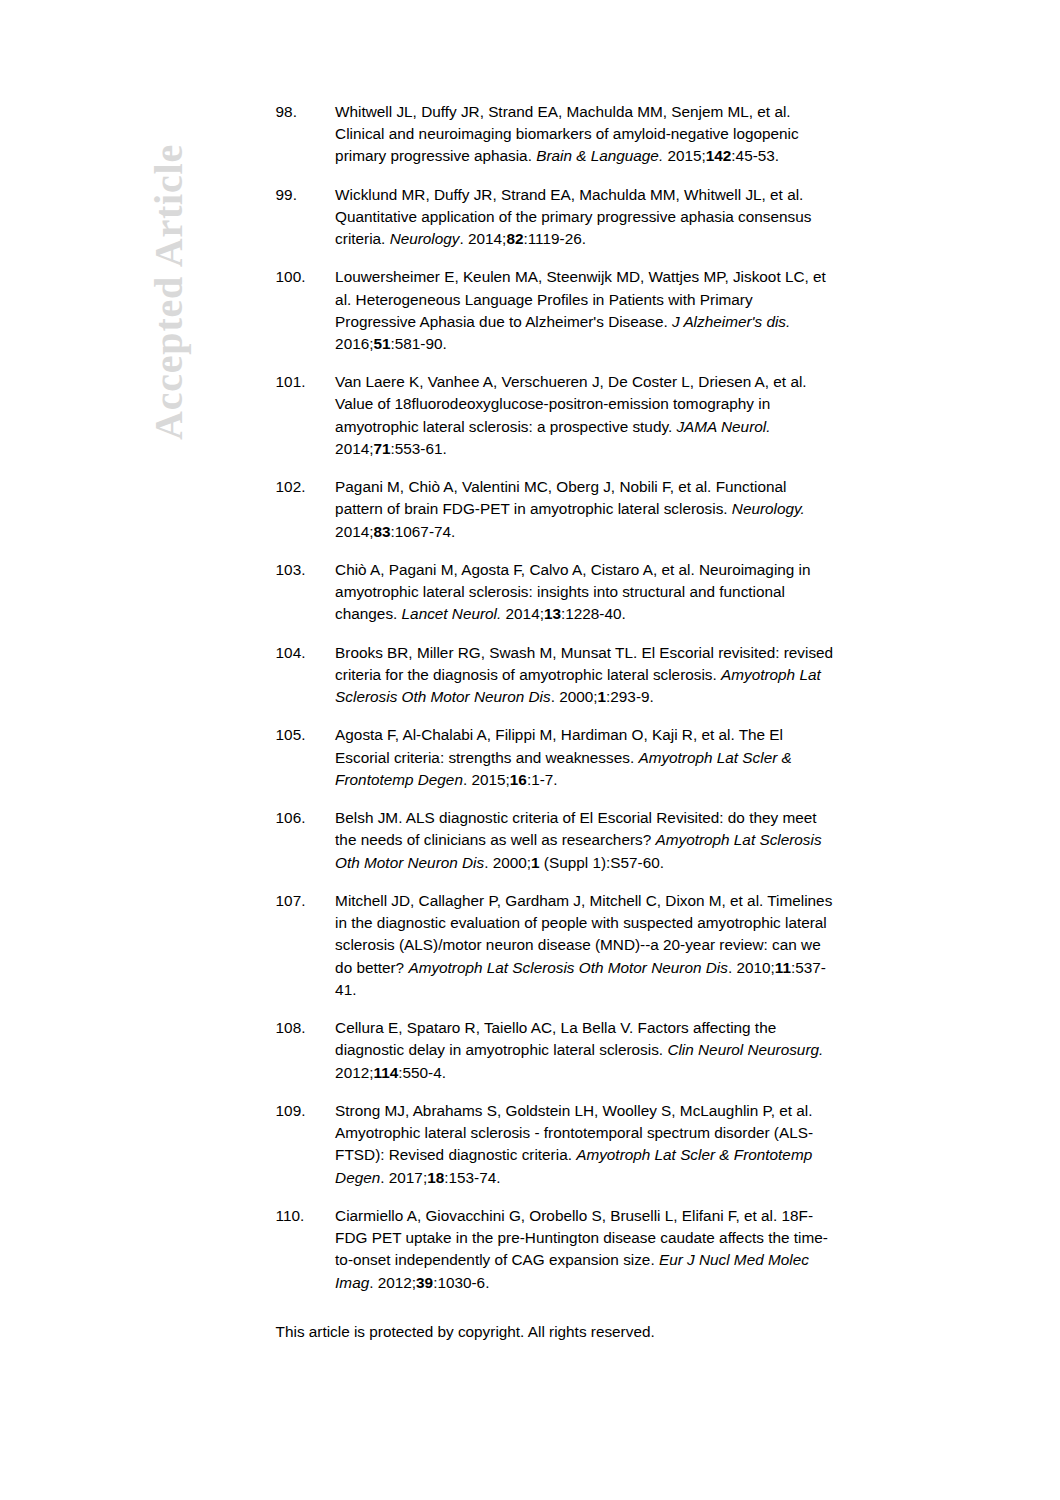Accepted Article
98. Whitwell JL, Duffy JR, Strand EA, Machulda MM, Senjem ML, et al. Clinical and neuroimaging biomarkers of amyloid-negative logopenic primary progressive aphasia. Brain & Language. 2015;142:45-53.
99. Wicklund MR, Duffy JR, Strand EA, Machulda MM, Whitwell JL, et al. Quantitative application of the primary progressive aphasia consensus criteria. Neurology. 2014;82:1119-26.
100. Louwersheimer E, Keulen MA, Steenwijk MD, Wattjes MP, Jiskoot LC, et al. Heterogeneous Language Profiles in Patients with Primary Progressive Aphasia due to Alzheimer's Disease. J Alzheimer's dis. 2016;51:581-90.
101. Van Laere K, Vanhee A, Verschueren J, De Coster L, Driesen A, et al. Value of 18fluorodeoxyglucose-positron-emission tomography in amyotrophic lateral sclerosis: a prospective study. JAMA Neurol. 2014;71:553-61.
102. Pagani M, Chiò A, Valentini MC, Oberg J, Nobili F, et al. Functional pattern of brain FDG-PET in amyotrophic lateral sclerosis. Neurology. 2014;83:1067-74.
103. Chiò A, Pagani M, Agosta F, Calvo A, Cistaro A, et al. Neuroimaging in amyotrophic lateral sclerosis: insights into structural and functional changes. Lancet Neurol. 2014;13:1228-40.
104. Brooks BR, Miller RG, Swash M, Munsat TL. El Escorial revisited: revised criteria for the diagnosis of amyotrophic lateral sclerosis. Amyotroph Lat Sclerosis Oth Motor Neuron Dis. 2000;1:293-9.
105. Agosta F, Al-Chalabi A, Filippi M, Hardiman O, Kaji R, et al. The El Escorial criteria: strengths and weaknesses. Amyotroph Lat Scler & Frontotemp Degen. 2015;16:1-7.
106. Belsh JM. ALS diagnostic criteria of El Escorial Revisited: do they meet the needs of clinicians as well as researchers? Amyotroph Lat Sclerosis Oth Motor Neuron Dis. 2000;1 (Suppl 1):S57-60.
107. Mitchell JD, Callagher P, Gardham J, Mitchell C, Dixon M, et al. Timelines in the diagnostic evaluation of people with suspected amyotrophic lateral sclerosis (ALS)/motor neuron disease (MND)--a 20-year review: can we do better? Amyotroph Lat Sclerosis Oth Motor Neuron Dis. 2010;11:537-41.
108. Cellura E, Spataro R, Taiello AC, La Bella V. Factors affecting the diagnostic delay in amyotrophic lateral sclerosis. Clin Neurol Neurosurg. 2012;114:550-4.
109. Strong MJ, Abrahams S, Goldstein LH, Woolley S, McLaughlin P, et al. Amyotrophic lateral sclerosis - frontotemporal spectrum disorder (ALS-FTSD): Revised diagnostic criteria. Amyotroph Lat Scler & Frontotemp Degen. 2017;18:153-74.
110. Ciarmiello A, Giovacchini G, Orobello S, Bruselli L, Elifani F, et al. 18F-FDG PET uptake in the pre-Huntington disease caudate affects the time-to-onset independently of CAG expansion size. Eur J Nucl Med Molec Imag. 2012;39:1030-6.
This article is protected by copyright. All rights reserved.